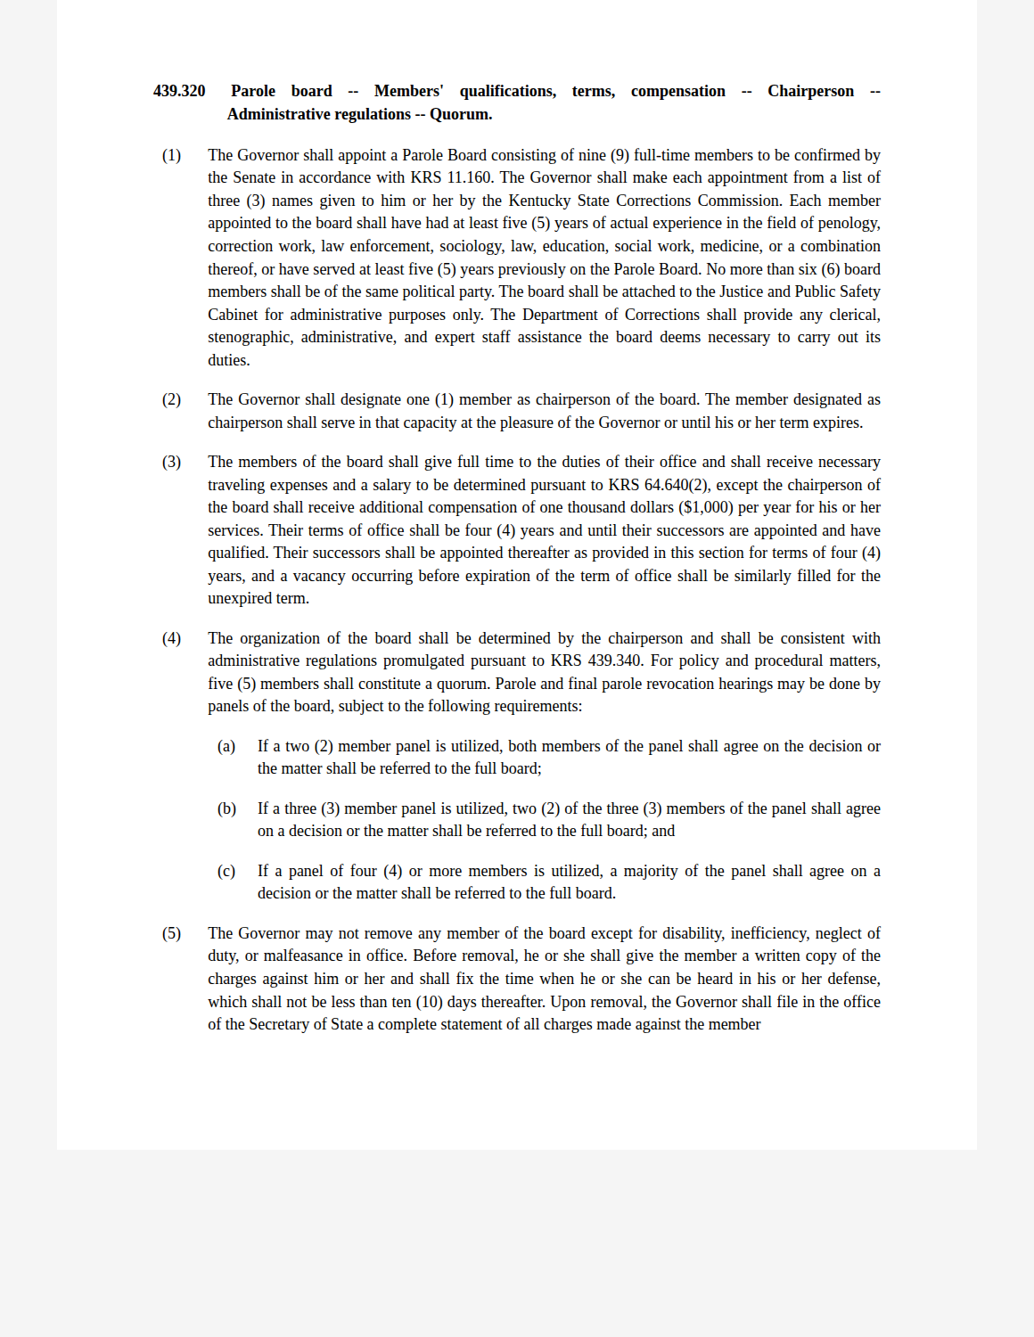439.320 Parole board -- Members' qualifications, terms, compensation -- Chairperson -- Administrative regulations -- Quorum.
(1)
The Governor shall appoint a Parole Board consisting of nine (9) full-time members to be confirmed by the Senate in accordance with KRS 11.160. The Governor shall make each appointment from a list of three (3) names given to him or her by the Kentucky State Corrections Commission. Each member appointed to the board shall have had at least five (5) years of actual experience in the field of penology, correction work, law enforcement, sociology, law, education, social work, medicine, or a combination thereof, or have served at least five (5) years previously on the Parole Board. No more than six (6) board members shall be of the same political party. The board shall be attached to the Justice and Public Safety Cabinet for administrative purposes only. The Department of Corrections shall provide any clerical, stenographic, administrative, and expert staff assistance the board deems necessary to carry out its duties.
(2)
The Governor shall designate one (1) member as chairperson of the board. The member designated as chairperson shall serve in that capacity at the pleasure of the Governor or until his or her term expires.
(3)
The members of the board shall give full time to the duties of their office and shall receive necessary traveling expenses and a salary to be determined pursuant to KRS 64.640(2), except the chairperson of the board shall receive additional compensation of one thousand dollars ($1,000) per year for his or her services. Their terms of office shall be four (4) years and until their successors are appointed and have qualified. Their successors shall be appointed thereafter as provided in this section for terms of four (4) years, and a vacancy occurring before expiration of the term of office shall be similarly filled for the unexpired term.
(4)
The organization of the board shall be determined by the chairperson and shall be consistent with administrative regulations promulgated pursuant to KRS 439.340. For policy and procedural matters, five (5) members shall constitute a quorum. Parole and final parole revocation hearings may be done by panels of the board, subject to the following requirements:
(a)
If a two (2) member panel is utilized, both members of the panel shall agree on the decision or the matter shall be referred to the full board;
(b)
If a three (3) member panel is utilized, two (2) of the three (3) members of the panel shall agree on a decision or the matter shall be referred to the full board; and
(c)
If a panel of four (4) or more members is utilized, a majority of the panel shall agree on a decision or the matter shall be referred to the full board.
(5)
The Governor may not remove any member of the board except for disability, inefficiency, neglect of duty, or malfeasance in office. Before removal, he or she shall give the member a written copy of the charges against him or her and shall fix the time when he or she can be heard in his or her defense, which shall not be less than ten (10) days thereafter. Upon removal, the Governor shall file in the office of the Secretary of State a complete statement of all charges made against the member